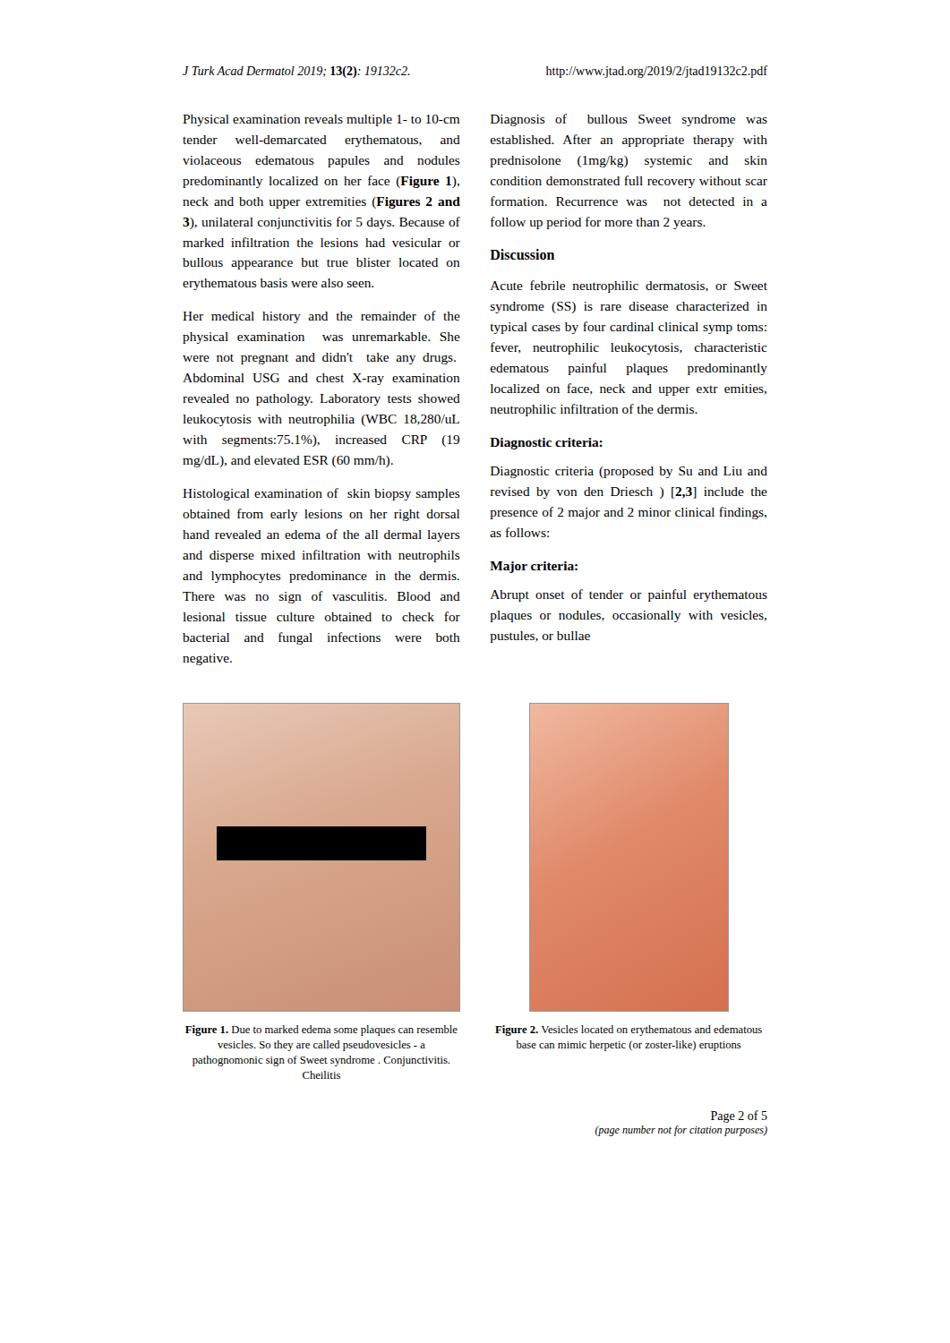J Turk Acad Dermatol 2019; 13(2): 19132c2.
http://www.jtad.org/2019/2/jtad19132c2.pdf
Physical examination reveals multiple 1- to 10-cm tender well-demarcated erythematous, and violaceous edematous papules and nodules predominantly localized on her face (Figure 1), neck and both upper extremities (Figures 2 and 3), unilateral conjunctivitis for 5 days. Because of marked infiltration the lesions had vesicular or bullous appearance but true blister located on erythematous basis were also seen.
Her medical history and the remainder of the physical examination was unremarkable. She were not pregnant and didn't take any drugs. Abdominal USG and chest X-ray examination revealed no pathology. Laboratory tests showed leukocytosis with neutrophilia (WBC 18,280/uL with segments:75.1%), increased CRP (19 mg/dL), and elevated ESR (60 mm/h).
Histological examination of skin biopsy samples obtained from early lesions on her right dorsal hand revealed an edema of the all dermal layers and disperse mixed infiltration with neutrophils and lymphocytes predominance in the dermis. There was no sign of vasculitis. Blood and lesional tissue culture obtained to check for bacterial and fungal infections were both negative.
Diagnosis of bullous Sweet syndrome was established. After an appropriate therapy with prednisolone (1mg/kg) systemic and skin condition demonstrated full recovery without scar formation. Recurrence was not detected in a follow up period for more than 2 years.
Discussion
Acute febrile neutrophilic dermatosis, or Sweet syndrome (SS) is rare disease characterized in typical cases by four cardinal clinical symp toms: fever, neutrophilic leukocytosis, characteristic edematous painful plaques predominantly localized on face, neck and upper extr emities, neutrophilic infiltration of the dermis.
Diagnostic criteria:
Diagnostic criteria (proposed by Su and Liu and revised by von den Driesch ) [2,3] include the presence of 2 major and 2 minor clinical findings, as follows:
Major criteria:
Abrupt onset of tender or painful erythematous plaques or nodules, occasionally with vesicles, pustules, or bullae
Figure 1. Due to marked edema some plaques can resemble vesicles. So they are called pseudovesicles - a pathognomonic sign of Sweet syndrome . Conjunctivitis. Cheilitis
Figure 2. Vesicles located on erythematous and edematous base can mimic herpetic (or zoster-like) eruptions
Page 2 of 5
(page number not for citation purposes)